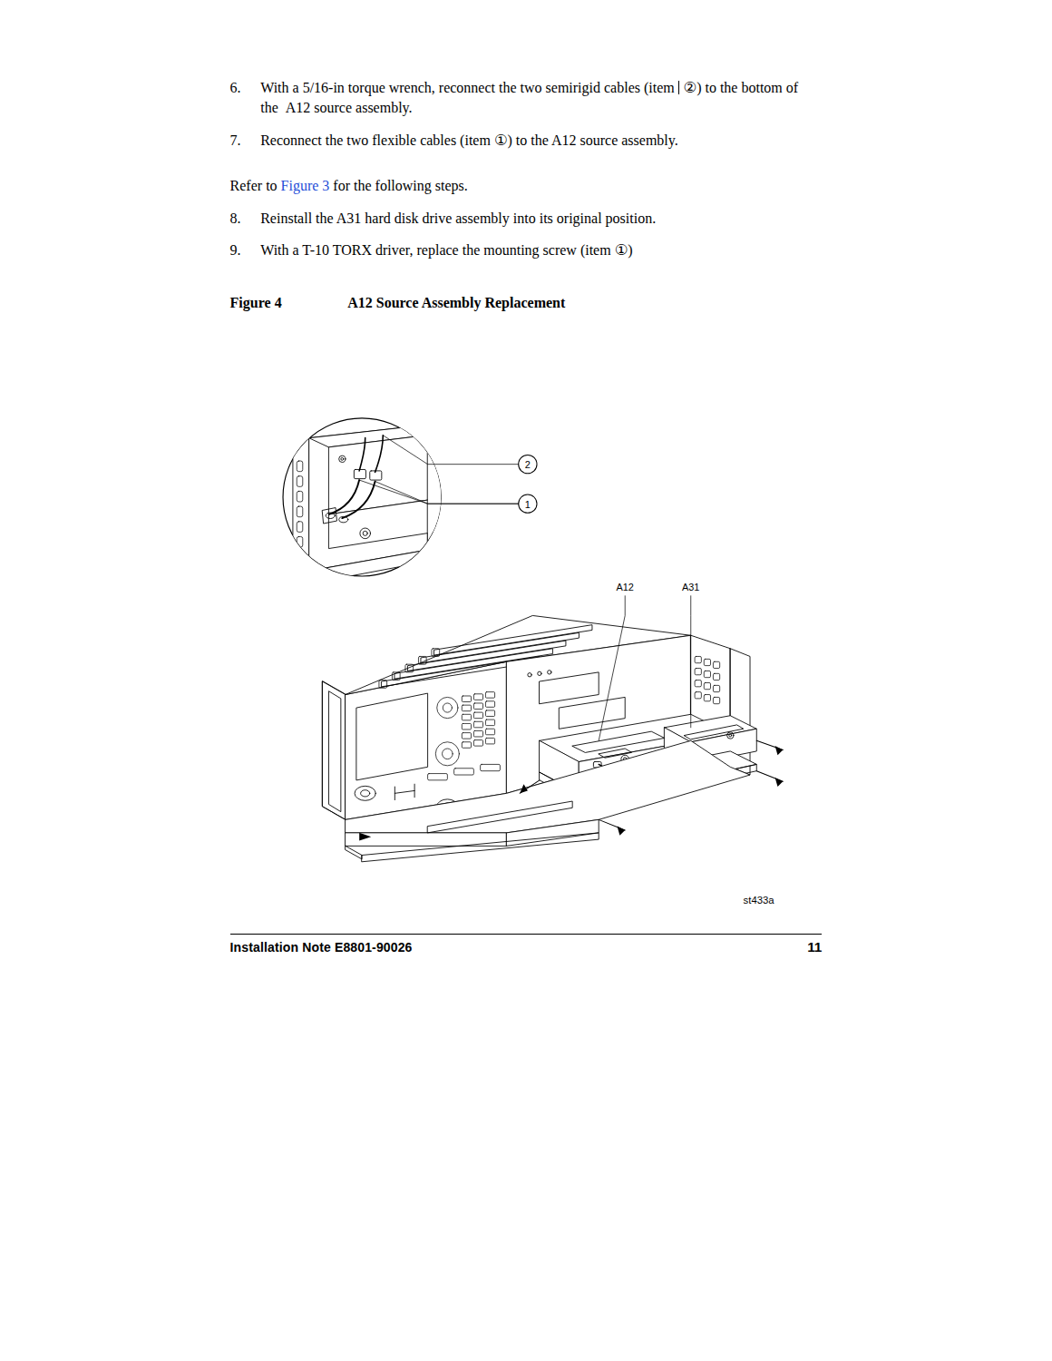6. With a 5/16-in torque wrench, reconnect the two semirigid cables (item ②) to the bottom of the A12 source assembly.
7. Reconnect the two flexible cables (item ①) to the A12 source assembly.
Refer to Figure 3 for the following steps.
8. Reinstall the A31 hard disk drive assembly into its original position.
9. With a T-10 TORX driver, replace the mounting screw (item ①)
Figure 4 A12 Source Assembly Replacement
2 1 A12 A31
st433a
Installation Note E8801-90026
11